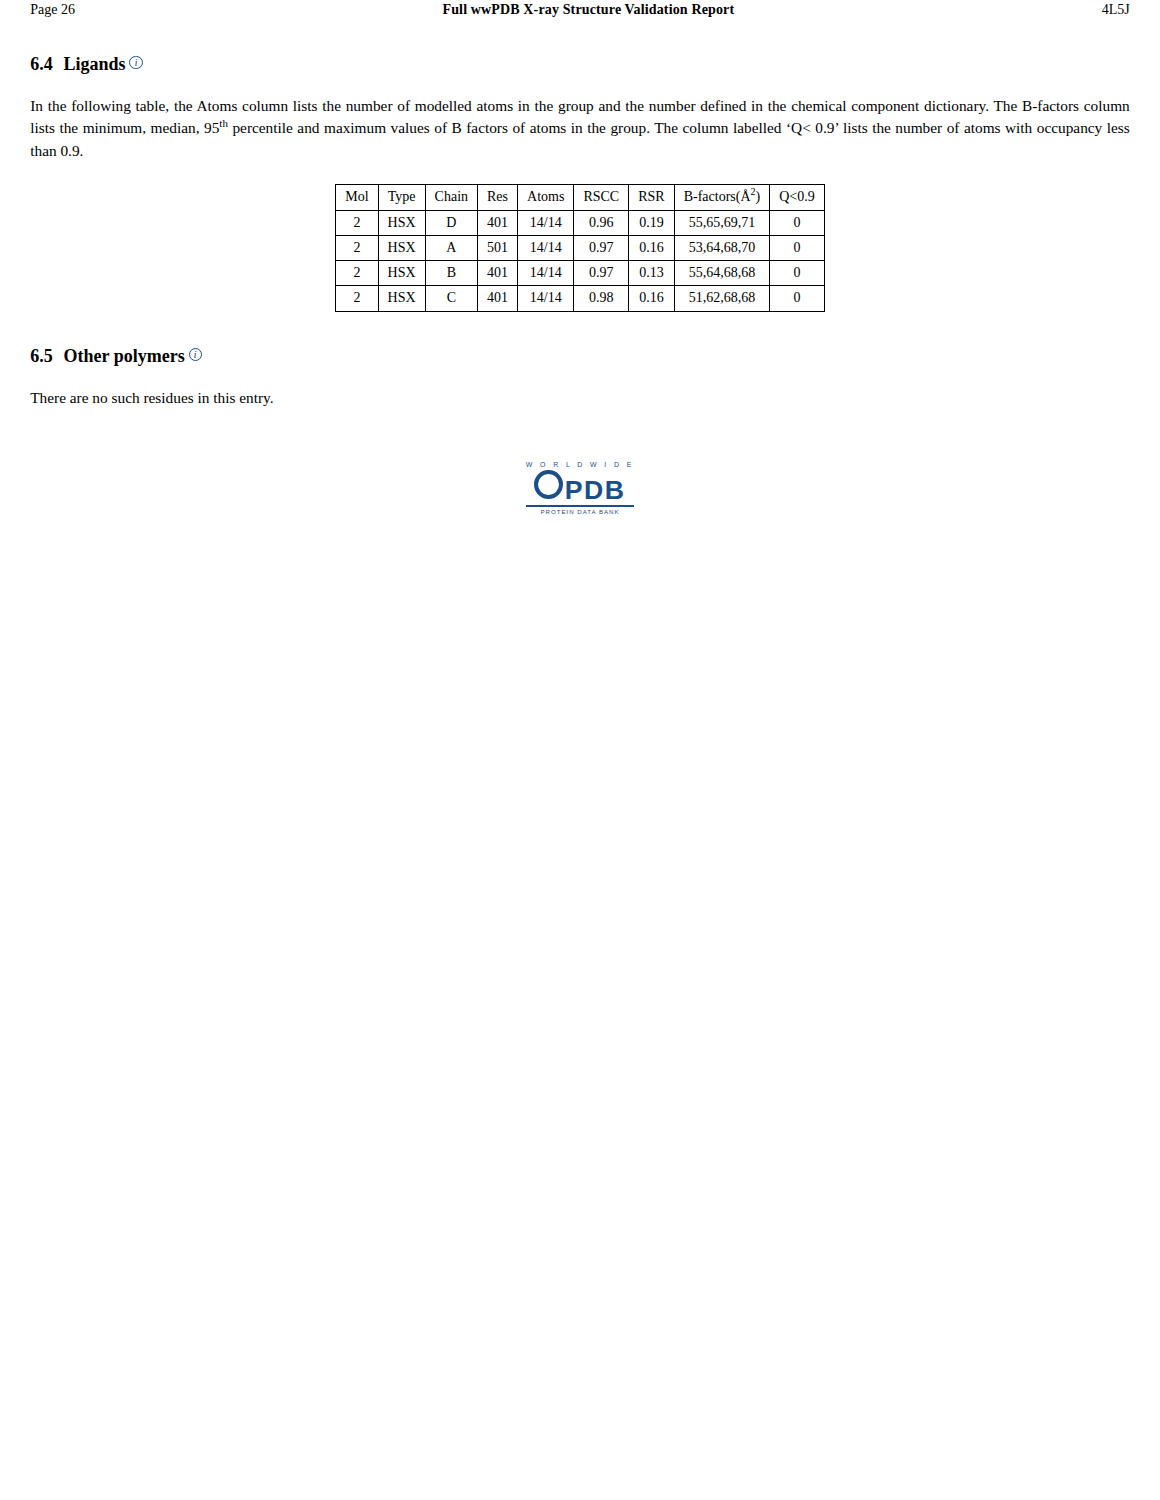Page 26 Full wwPDB X-ray Structure Validation Report 4L5J
6.4 Ligandsi
In the following table, the Atoms column lists the number of modelled atoms in the group and the number defined in the chemical component dictionary. The B-factors column lists the minimum, median, 95th percentile and maximum values of B factors of atoms in the group. The column labelled ‘Q< 0.9’ lists the number of atoms with occupancy less than 0.9.
| Mol | Type | Chain | Res | Atoms | RSCC | RSR | B-factors(Å 2 ) | Q<0.9 |
| --- | --- | --- | --- | --- | --- | --- | --- | --- |
| 2 | HSX | D | 401 | 14/14 | 0.96 | 0.19 | 55,65,69,71 | 0 |
| 2 | HSX | A | 501 | 14/14 | 0.97 | 0.16 | 53,64,68,70 | 0 |
| 2 | HSX | B | 401 | 14/14 | 0.97 | 0.13 | 55,64,68,68 | 0 |
| 2 | HSX | C | 401 | 14/14 | 0.98 | 0.16 | 51,62,68,68 | 0 |
6.5 Other polymersi
There are no such residues in this entry.
W O R L D W I D E PDB PROTEIN DATA BANK